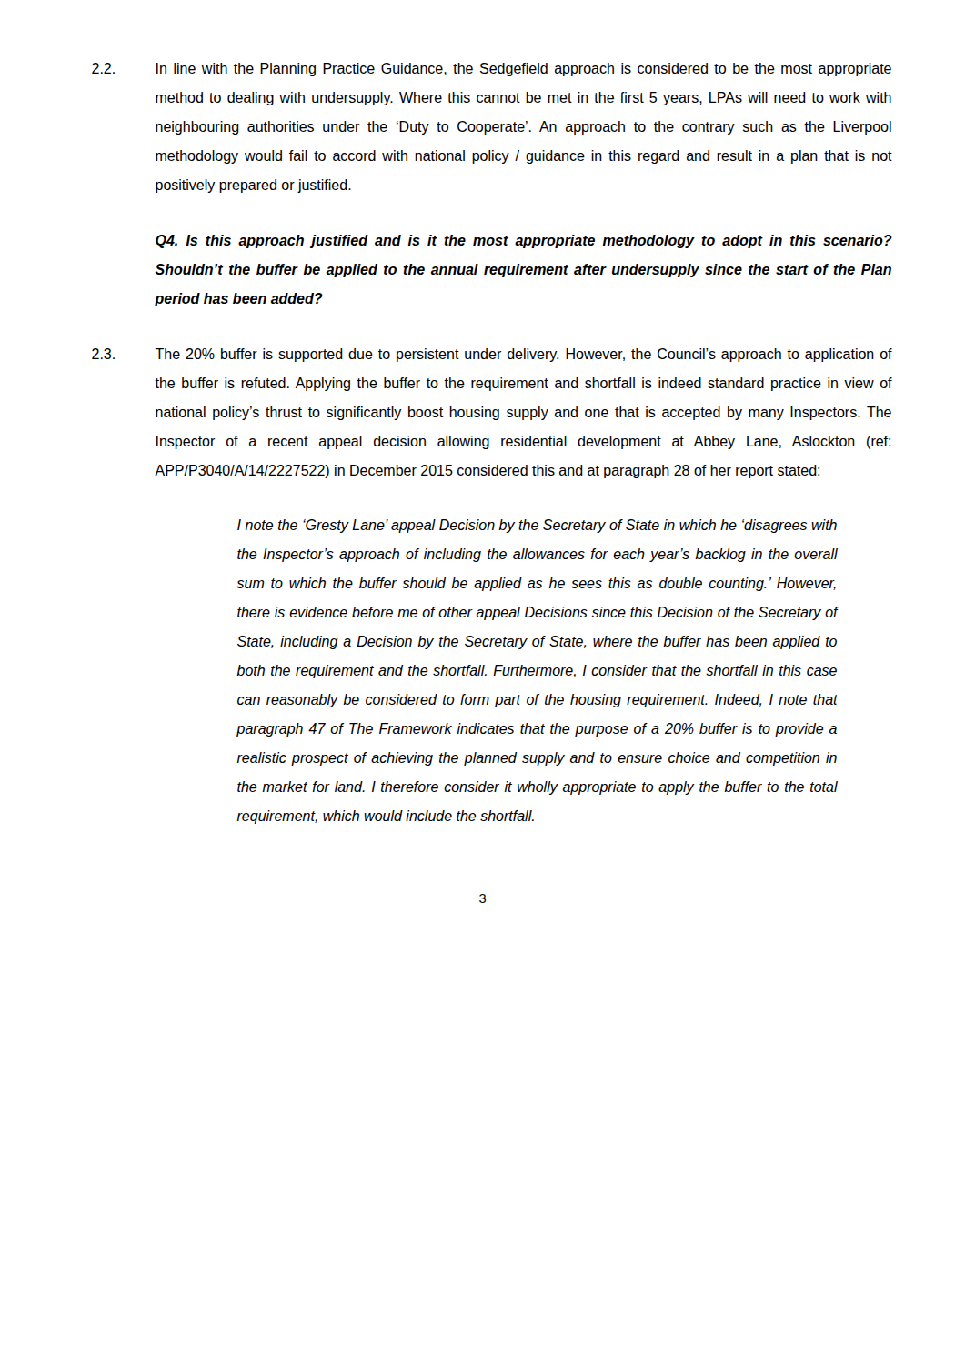2.2.
In line with the Planning Practice Guidance, the Sedgefield approach is considered to be the most appropriate method to dealing with undersupply. Where this cannot be met in the first 5 years, LPAs will need to work with neighbouring authorities under the ‘Duty to Cooperate’. An approach to the contrary such as the Liverpool methodology would fail to accord with national policy / guidance in this regard and result in a plan that is not positively prepared or justified.
Q4. Is this approach justified and is it the most appropriate methodology to adopt in this scenario? Shouldn’t the buffer be applied to the annual requirement after undersupply since the start of the Plan period has been added?
2.3.
The 20% buffer is supported due to persistent under delivery. However, the Council’s approach to application of the buffer is refuted. Applying the buffer to the requirement and shortfall is indeed standard practice in view of national policy’s thrust to significantly boost housing supply and one that is accepted by many Inspectors. The Inspector of a recent appeal decision allowing residential development at Abbey Lane, Aslockton (ref: APP/P3040/A/14/2227522) in December 2015 considered this and at paragraph 28 of her report stated:
I note the ‘Gresty Lane’ appeal Decision by the Secretary of State in which he ‘disagrees with the Inspector’s approach of including the allowances for each year’s backlog in the overall sum to which the buffer should be applied as he sees this as double counting.’ However, there is evidence before me of other appeal Decisions since this Decision of the Secretary of State, including a Decision by the Secretary of State, where the buffer has been applied to both the requirement and the shortfall. Furthermore, I consider that the shortfall in this case can reasonably be considered to form part of the housing requirement. Indeed, I note that paragraph 47 of The Framework indicates that the purpose of a 20% buffer is to provide a realistic prospect of achieving the planned supply and to ensure choice and competition in the market for land. I therefore consider it wholly appropriate to apply the buffer to the total requirement, which would include the shortfall.
3